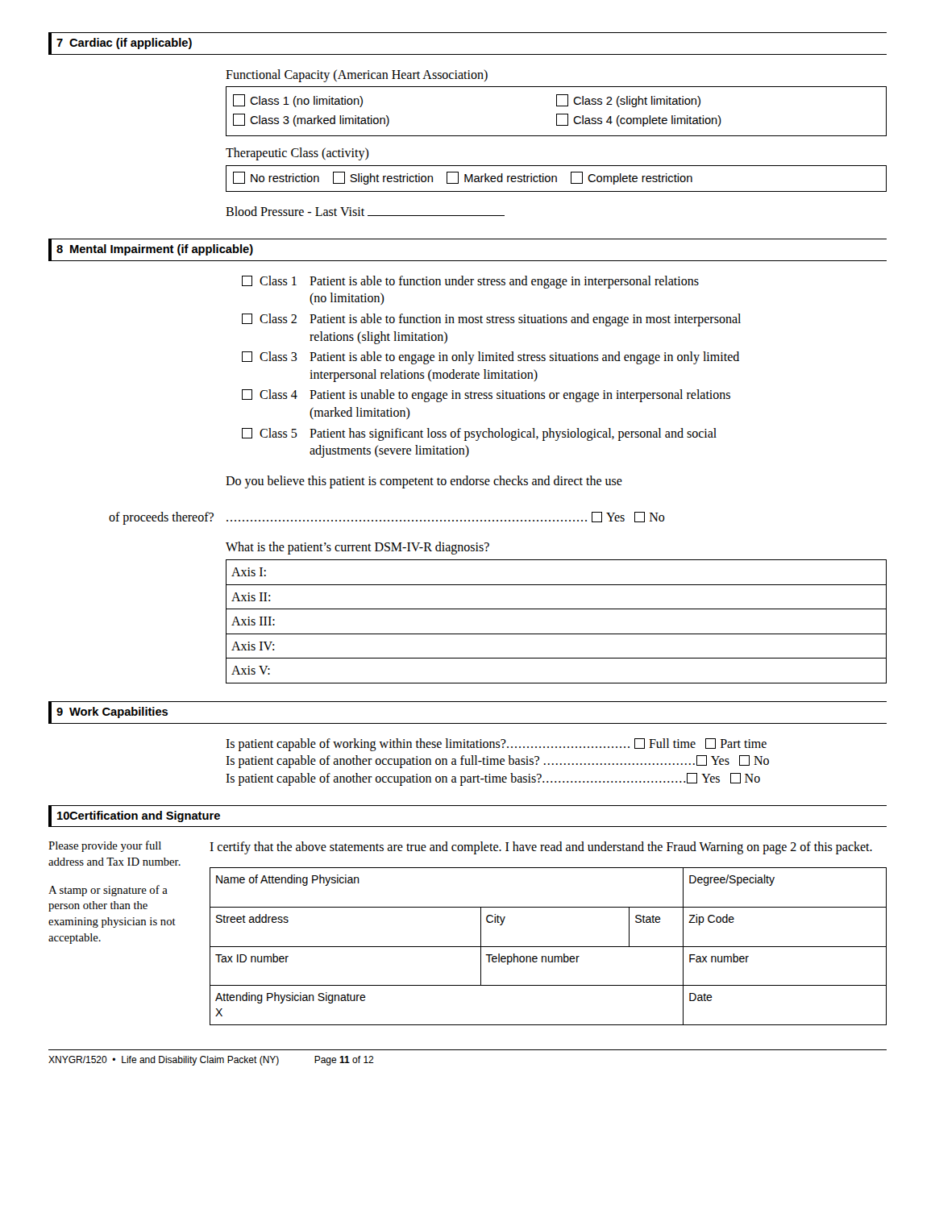7 Cardiac (if applicable)
Functional Capacity (American Heart Association)
| Class 1 (no limitation) | Class 2 (slight limitation) |
| Class 3 (marked limitation) | Class 4 (complete limitation) |
Therapeutic Class (activity)
No restriction Slight restriction Marked restriction Complete restriction
Blood Pressure - Last Visit
8 Mental Impairment (if applicable)
Class 1
Patient is able to function under stress and engage in interpersonal relations
(no limitation)
Class 2
Patient is able to function in most stress situations and engage in most interpersonal
relations (slight limitation)
Class 3
Patient is able to engage in only limited stress situations and engage in only limited
interpersonal relations (moderate limitation)
Class 4
Patient is unable to engage in stress situations or engage in interpersonal relations
(marked limitation)
Class 5
Patient has significant loss of psychological, physiological, personal and social
adjustments (severe limitation)
Do you believe this patient is competent to endorse checks and direct the use
of proceeds thereof? .......................................................................................... Yes No
What is the patient’s current DSM-IV-R diagnosis?
| Axis I: |
| Axis II: |
| Axis III: |
| Axis IV: |
| Axis V: |
9 Work Capabilities
Is patient capable of working within these limitations?............................... Full time Part time
Is patient capable of another occupation on a full-time basis? ...................................... Yes No
Is patient capable of another occupation on a part-time basis?.................................... Yes No
10 Certification and Signature
Please provide your full address and Tax ID number.
A stamp or signature of a person other than the examining physician is not acceptable.
I certify that the above statements are true and complete. I have read and understand the Fraud Warning on page 2 of this packet.
| Name of Attending Physician | Degree/Specialty |
| Street address | City | State | Zip Code |
| Tax ID number | Telephone number | Fax number |
| Attending Physician Signature X | Date |
XNYGR/1520 • Life and Disability Claim Packet (NY) Page 11 of 12